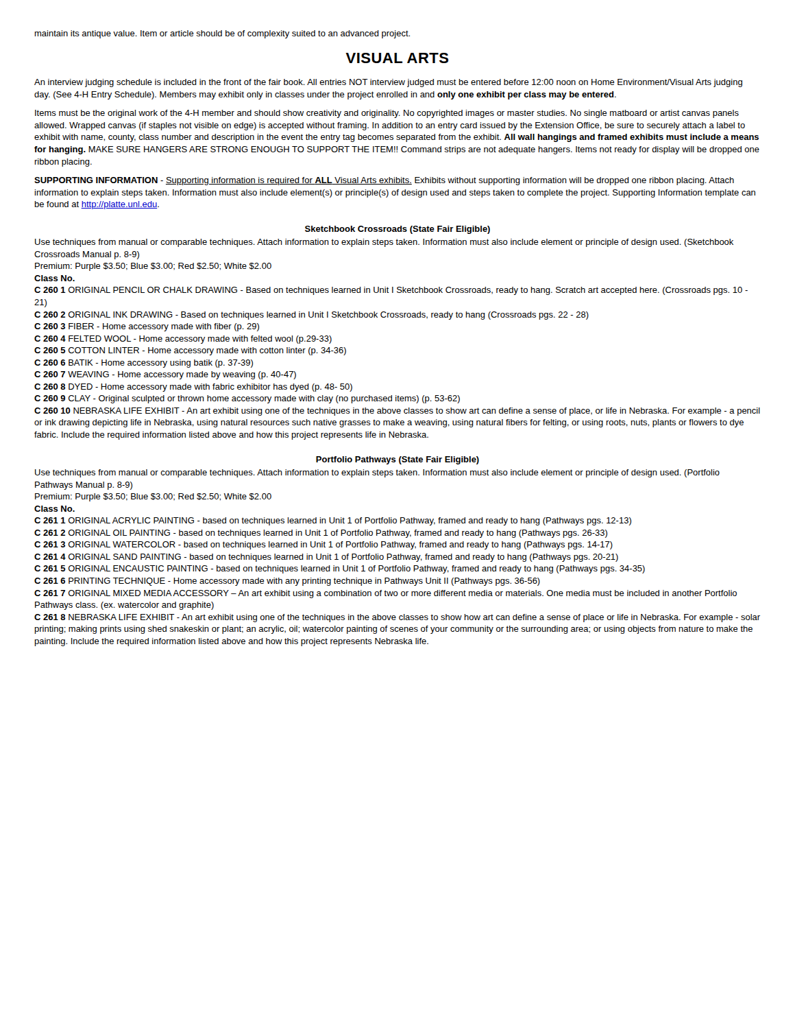maintain its antique value. Item or article should be of complexity suited to an advanced project.
VISUAL ARTS
An interview judging schedule is included in the front of the fair book. All entries NOT interview judged must be entered before 12:00 noon on Home Environment/Visual Arts judging day. (See 4-H Entry Schedule). Members may exhibit only in classes under the project enrolled in and only one exhibit per class may be entered.
Items must be the original work of the 4-H member and should show creativity and originality. No copyrighted images or master studies. No single matboard or artist canvas panels allowed. Wrapped canvas (if staples not visible on edge) is accepted without framing. In addition to an entry card issued by the Extension Office, be sure to securely attach a label to exhibit with name, county, class number and description in the event the entry tag becomes separated from the exhibit. All wall hangings and framed exhibits must include a means for hanging. MAKE SURE HANGERS ARE STRONG ENOUGH TO SUPPORT THE ITEM!! Command strips are not adequate hangers. Items not ready for display will be dropped one ribbon placing.
SUPPORTING INFORMATION - Supporting information is required for ALL Visual Arts exhibits. Exhibits without supporting information will be dropped one ribbon placing. Attach information to explain steps taken. Information must also include element(s) or principle(s) of design used and steps taken to complete the project. Supporting Information template can be found at http://platte.unl.edu.
Sketchbook Crossroads (State Fair Eligible)
Use techniques from manual or comparable techniques. Attach information to explain steps taken. Information must also include element or principle of design used. (Sketchbook Crossroads Manual p. 8-9)
Premium: Purple $3.50; Blue $3.00; Red $2.50; White $2.00
Class No.
C 260 1 ORIGINAL PENCIL OR CHALK DRAWING - Based on techniques learned in Unit I Sketchbook Crossroads, ready to hang. Scratch art accepted here. (Crossroads pgs. 10 - 21)
C 260 2 ORIGINAL INK DRAWING - Based on techniques learned in Unit I Sketchbook Crossroads, ready to hang (Crossroads pgs. 22 - 28)
C 260 3 FIBER - Home accessory made with fiber (p. 29)
C 260 4 FELTED WOOL - Home accessory made with felted wool (p.29-33)
C 260 5 COTTON LINTER - Home accessory made with cotton linter (p. 34-36)
C 260 6 BATIK - Home accessory using batik (p. 37-39)
C 260 7 WEAVING - Home accessory made by weaving (p. 40-47)
C 260 8 DYED - Home accessory made with fabric exhibitor has dyed (p. 48- 50)
C 260 9 CLAY - Original sculpted or thrown home accessory made with clay (no purchased items) (p. 53-62)
C 260 10 NEBRASKA LIFE EXHIBIT - An art exhibit using one of the techniques in the above classes to show art can define a sense of place, or life in Nebraska. For example - a pencil or ink drawing depicting life in Nebraska, using natural resources such native grasses to make a weaving, using natural fibers for felting, or using roots, nuts, plants or flowers to dye fabric. Include the required information listed above and how this project represents life in Nebraska.
Portfolio Pathways (State Fair Eligible)
Use techniques from manual or comparable techniques. Attach information to explain steps taken. Information must also include element or principle of design used. (Portfolio Pathways Manual p. 8-9)
Premium: Purple $3.50; Blue $3.00; Red $2.50; White $2.00
Class No.
C 261 1 ORIGINAL ACRYLIC PAINTING - based on techniques learned in Unit 1 of Portfolio Pathway, framed and ready to hang (Pathways pgs. 12-13)
C 261 2 ORIGINAL OIL PAINTING - based on techniques learned in Unit 1 of Portfolio Pathway, framed and ready to hang (Pathways pgs. 26-33)
C 261 3 ORIGINAL WATERCOLOR - based on techniques learned in Unit 1 of Portfolio Pathway, framed and ready to hang (Pathways pgs. 14-17)
C 261 4 ORIGINAL SAND PAINTING - based on techniques learned in Unit 1 of Portfolio Pathway, framed and ready to hang (Pathways pgs. 20-21)
C 261 5 ORIGINAL ENCAUSTIC PAINTING - based on techniques learned in Unit 1 of Portfolio Pathway, framed and ready to hang (Pathways pgs. 34-35)
C 261 6 PRINTING TECHNIQUE - Home accessory made with any printing technique in Pathways Unit II (Pathways pgs. 36-56)
C 261 7 ORIGINAL MIXED MEDIA ACCESSORY – An art exhibit using a combination of two or more different media or materials. One media must be included in another Portfolio Pathways class. (ex. watercolor and graphite)
C 261 8 NEBRASKA LIFE EXHIBIT - An art exhibit using one of the techniques in the above classes to show how art can define a sense of place or life in Nebraska. For example - solar printing; making prints using shed snakeskin or plant; an acrylic, oil; watercolor painting of scenes of your community or the surrounding area; or using objects from nature to make the painting. Include the required information listed above and how this project represents Nebraska life.